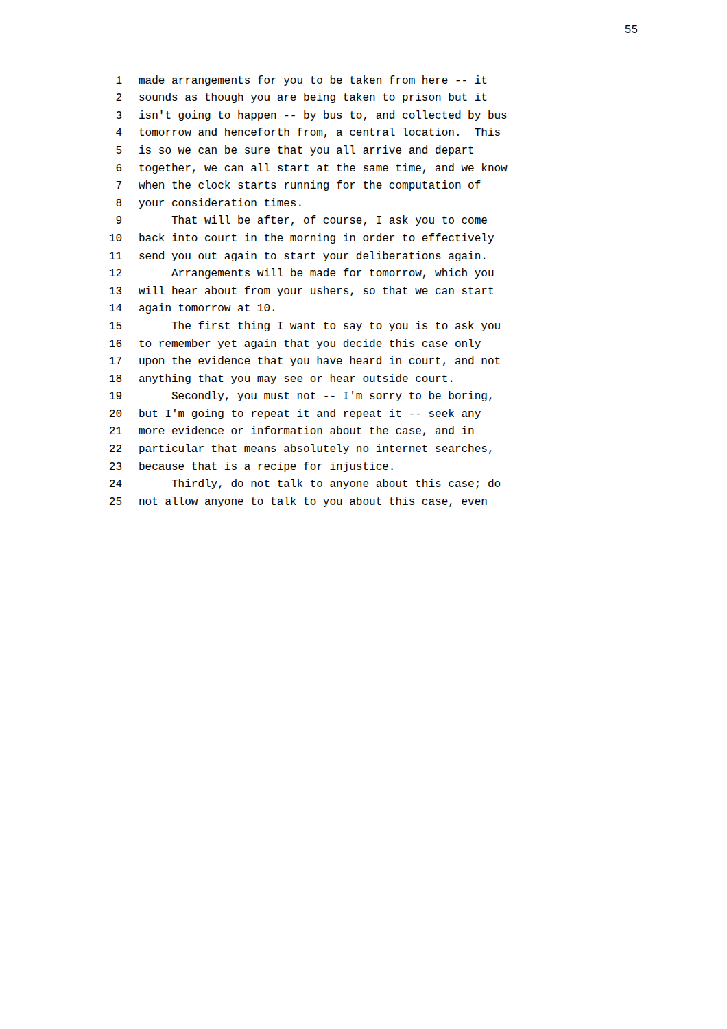55
made arrangements for you to be taken from here -- it
sounds as though you are being taken to prison but it
isn't going to happen -- by bus to, and collected by bus
tomorrow and henceforth from, a central location. This
is so we can be sure that you all arrive and depart
together, we can all start at the same time, and we know
when the clock starts running for the computation of
your consideration times.
That will be after, of course, I ask you to come
back into court in the morning in order to effectively
send you out again to start your deliberations again.
Arrangements will be made for tomorrow, which you
will hear about from your ushers, so that we can start
again tomorrow at 10.
The first thing I want to say to you is to ask you
to remember yet again that you decide this case only
upon the evidence that you have heard in court, and not
anything that you may see or hear outside court.
Secondly, you must not -- I'm sorry to be boring,
but I'm going to repeat it and repeat it -- seek any
more evidence or information about the case, and in
particular that means absolutely no internet searches,
because that is a recipe for injustice.
Thirdly, do not talk to anyone about this case; do
not allow anyone to talk to you about this case, even